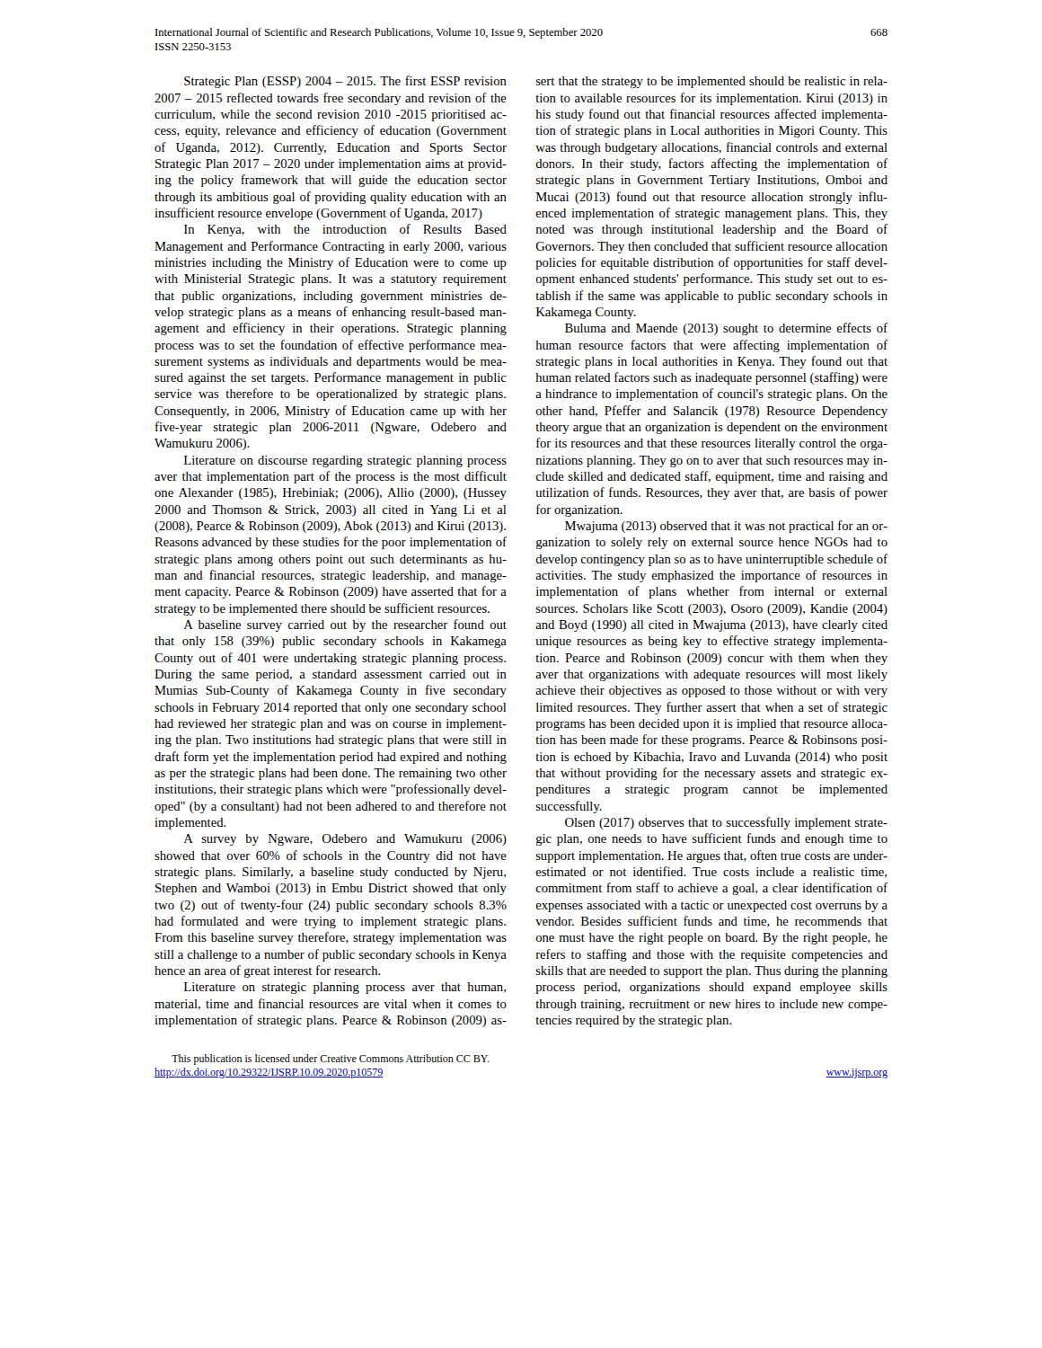International Journal of Scientific and Research Publications, Volume 10, Issue 9, September 2020 668
ISSN 2250-3153
Strategic Plan (ESSP) 2004 – 2015. The first ESSP revision 2007 – 2015 reflected towards free secondary and revision of the curriculum, while the second revision 2010 -2015 prioritised access, equity, relevance and efficiency of education (Government of Uganda, 2012). Currently, Education and Sports Sector Strategic Plan 2017 – 2020 under implementation aims at providing the policy framework that will guide the education sector through its ambitious goal of providing quality education with an insufficient resource envelope (Government of Uganda, 2017)
In Kenya, with the introduction of Results Based Management and Performance Contracting in early 2000, various ministries including the Ministry of Education were to come up with Ministerial Strategic plans. It was a statutory requirement that public organizations, including government ministries develop strategic plans as a means of enhancing result-based management and efficiency in their operations. Strategic planning process was to set the foundation of effective performance measurement systems as individuals and departments would be measured against the set targets. Performance management in public service was therefore to be operationalized by strategic plans. Consequently, in 2006, Ministry of Education came up with her five-year strategic plan 2006-2011 (Ngware, Odebero and Wamukuru 2006).
Literature on discourse regarding strategic planning process aver that implementation part of the process is the most difficult one Alexander (1985), Hrebiniak; (2006), Allio (2000), (Hussey 2000 and Thomson & Strick, 2003) all cited in Yang Li et al (2008), Pearce & Robinson (2009), Abok (2013) and Kirui (2013). Reasons advanced by these studies for the poor implementation of strategic plans among others point out such determinants as human and financial resources, strategic leadership, and management capacity. Pearce & Robinson (2009) have asserted that for a strategy to be implemented there should be sufficient resources.
A baseline survey carried out by the researcher found out that only 158 (39%) public secondary schools in Kakamega County out of 401 were undertaking strategic planning process. During the same period, a standard assessment carried out in Mumias Sub-County of Kakamega County in five secondary schools in February 2014 reported that only one secondary school had reviewed her strategic plan and was on course in implementing the plan. Two institutions had strategic plans that were still in draft form yet the implementation period had expired and nothing as per the strategic plans had been done. The remaining two other institutions, their strategic plans which were "professionally developed" (by a consultant) had not been adhered to and therefore not implemented.
A survey by Ngware, Odebero and Wamukuru (2006) showed that over 60% of schools in the Country did not have strategic plans. Similarly, a baseline study conducted by Njeru, Stephen and Wamboi (2013) in Embu District showed that only two (2) out of twenty-four (24) public secondary schools 8.3% had formulated and were trying to implement strategic plans. From this baseline survey therefore, strategy implementation was still a challenge to a number of public secondary schools in Kenya hence an area of great interest for research.
Literature on strategic planning process aver that human, material, time and financial resources are vital when it comes to implementation of strategic plans. Pearce & Robinson (2009) assert that the strategy to be implemented should be realistic in relation to available resources for its implementation. Kirui (2013) in his study found out that financial resources affected implementation of strategic plans in Local authorities in Migori County. This was through budgetary allocations, financial controls and external donors. In their study, factors affecting the implementation of strategic plans in Government Tertiary Institutions, Omboi and Mucai (2013) found out that resource allocation strongly influenced implementation of strategic management plans. This, they noted was through institutional leadership and the Board of Governors. They then concluded that sufficient resource allocation policies for equitable distribution of opportunities for staff development enhanced students' performance. This study set out to establish if the same was applicable to public secondary schools in Kakamega County.
Buluma and Maende (2013) sought to determine effects of human resource factors that were affecting implementation of strategic plans in local authorities in Kenya. They found out that human related factors such as inadequate personnel (staffing) were a hindrance to implementation of council's strategic plans. On the other hand, Pfeffer and Salancik (1978) Resource Dependency theory argue that an organization is dependent on the environment for its resources and that these resources literally control the organizations planning. They go on to aver that such resources may include skilled and dedicated staff, equipment, time and raising and utilization of funds. Resources, they aver that, are basis of power for organization.
Mwajuma (2013) observed that it was not practical for an organization to solely rely on external source hence NGOs had to develop contingency plan so as to have uninterruptible schedule of activities. The study emphasized the importance of resources in implementation of plans whether from internal or external sources. Scholars like Scott (2003), Osoro (2009), Kandie (2004) and Boyd (1990) all cited in Mwajuma (2013), have clearly cited unique resources as being key to effective strategy implementation. Pearce and Robinson (2009) concur with them when they aver that organizations with adequate resources will most likely achieve their objectives as opposed to those without or with very limited resources. They further assert that when a set of strategic programs has been decided upon it is implied that resource allocation has been made for these programs. Pearce & Robinsons position is echoed by Kibachia, Iravo and Luvanda (2014) who posit that without providing for the necessary assets and strategic expenditures a strategic program cannot be implemented successfully.
Olsen (2017) observes that to successfully implement strategic plan, one needs to have sufficient funds and enough time to support implementation. He argues that, often true costs are underestimated or not identified. True costs include a realistic time, commitment from staff to achieve a goal, a clear identification of expenses associated with a tactic or unexpected cost overruns by a vendor. Besides sufficient funds and time, he recommends that one must have the right people on board. By the right people, he refers to staffing and those with the requisite competencies and skills that are needed to support the plan. Thus during the planning process period, organizations should expand employee skills through training, recruitment or new hires to include new competencies required by the strategic plan.
This publication is licensed under Creative Commons Attribution CC BY.
http://dx.doi.org/10.29322/IJSRP.10.09.2020.p10579 www.ijsrp.org